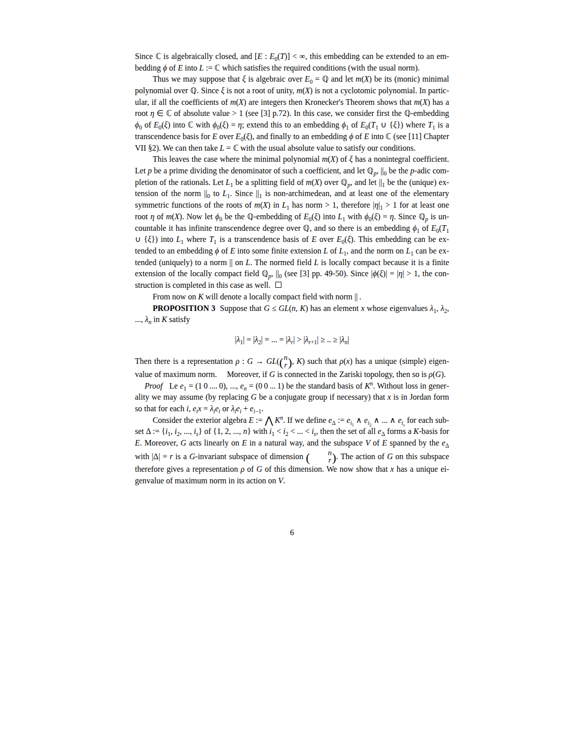Since ℂ is algebraically closed, and [E : E0(T)] < ∞, this embedding can be extended to an embedding ϕ of E into L := ℂ which satisfies the required conditions (with the usual norm).
Thus we may suppose that ξ is algebraic over E0 = ℚ and let m(X) be its (monic) minimal polynomial over ℚ. Since ξ is not a root of unity, m(X) is not a cyclotomic polynomial. In particular, if all the coefficients of m(X) are integers then Kronecker's Theorem shows that m(X) has a root η ∈ ℂ of absolute value > 1 (see [3] p.72). In this case, we consider first the ℚ-embedding ϕ0 of E0(ξ) into ℂ with ϕ0(ξ) = η; extend this to an embedding ϕ1 of E0(T1 ∪ {ξ}) where T1 is a transcendence basis for E over E0(ξ), and finally to an embedding ϕ of E into ℂ (see [11] Chapter VII §2). We can then take L = ℂ with the usual absolute value to satisfy our conditions.
This leaves the case where the minimal polynomial m(X) of ξ has a nonintegral coefficient. Let p be a prime dividing the denominator of such a coefficient, and let ℚp, ||0 be the p-adic completion of the rationals. Let L1 be a splitting field of m(X) over ℚp, and let ||1 be the (unique) extension of the norm ||0 to L1. Since ||1 is non-archimedean, and at least one of the elementary symmetric functions of the roots of m(X) in L1 has norm > 1, therefore |η|1 > 1 for at least one root η of m(X). Now let ϕ0 be the ℚ-embedding of E0(ξ) into L1 with ϕ0(ξ) = η. Since ℚp is uncountable it has infinite transcendence degree over ℚ, and so there is an embedding ϕ1 of E0(T1 ∪ {ξ}) into L1 where T1 is a transcendence basis of E over E0(ξ). This embedding can be extended to an embedding ϕ of E into some finite extension L of L1, and the norm on L1 can be extended (uniquely) to a norm || on L. The normed field L is locally compact because it is a finite extension of the locally compact field ℚp, ||0 (see [3] pp. 49-50). Since |ϕ(ξ)| = |η| > 1, the construction is completed in this case as well.
From now on K will denote a locally compact field with norm || .
PROPOSITION 3 Suppose that G ≤ GL(n, K) has an element x whose eigenvalues λ1, λ2, ..., λn in K satisfy
|λ1| = |λ2| = ... = |λr| > |λr+1| ≥ .. ≥ |λn|
Then there is a representation ρ : G → GL((nr), K) such that ρ(x) has a unique (simple) eigenvalue of maximum norm. Moreover, if G is connected in the Zariski topology, then so is ρ(G).
Proof Le e1 = (1 0 .... 0), ..., en = (0 0 ... 1) be the standard basis of Kn. Without loss in generality we may assume (by replacing G be a conjugate group if necessary) that x is in Jordan form so that for each i, eix = λiei or λiei + ei−1.
Consider the exterior algebra E := ⋀ Kn. If we define eΔ := ei1 ∧ ei2 ∧ ... ∧ eis for each subset Δ := {i1, i2, ..., is} of {1, 2, ..., n} with i1 < i2 < ... < is, then the set of all eΔ forms a K-basis for E. Moreover, G acts linearly on E in a natural way, and the subspace V of E spanned by the eΔ with |Δ| = r is a G-invariant subspace of dimension (nr). The action of G on this subspace therefore gives a representation ρ of G of this dimension. We now show that x has a unique eigenvalue of maximum norm in its action on V.
6